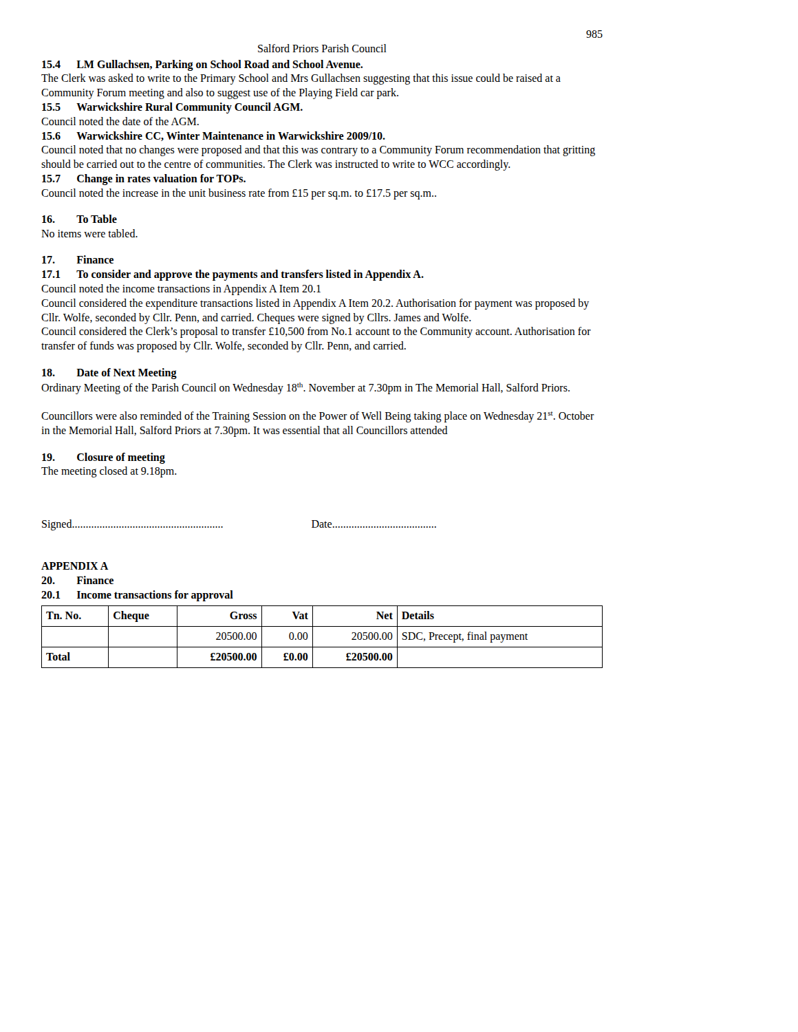985
Salford Priors Parish Council
15.4 LM Gullachsen, Parking on School Road and School Avenue.
The Clerk was asked to write to the Primary School and Mrs Gullachsen suggesting that this issue could be raised at a Community Forum meeting and also to suggest use of the Playing Field car park.
15.5 Warwickshire Rural Community Council AGM.
Council noted the date of the AGM.
15.6 Warwickshire CC, Winter Maintenance in Warwickshire 2009/10.
Council noted that no changes were proposed and that this was contrary to a Community Forum recommendation that gritting should be carried out to the centre of communities. The Clerk was instructed to write to WCC accordingly.
15.7 Change in rates valuation for TOPs.
Council noted the increase in the unit business rate from £15 per sq.m. to £17.5 per sq.m..
16. To Table
No items were tabled.
17. Finance
17.1 To consider and approve the payments and transfers listed in Appendix A.
Council noted the income transactions in Appendix A Item 20.1
Council considered the expenditure transactions listed in Appendix A Item 20.2. Authorisation for payment was proposed by Cllr. Wolfe, seconded by Cllr. Penn, and carried. Cheques were signed by Cllrs. James and Wolfe.
Council considered the Clerk’s proposal to transfer £10,500 from No.1 account to the Community account. Authorisation for transfer of funds was proposed by Cllr. Wolfe, seconded by Cllr. Penn, and carried.
18. Date of Next Meeting
Ordinary Meeting of the Parish Council on Wednesday 18th. November at 7.30pm in The Memorial Hall, Salford Priors.
Councillors were also reminded of the Training Session on the Power of Well Being taking place on Wednesday 21st. October in the Memorial Hall, Salford Priors at 7.30pm. It was essential that all Councillors attended
19. Closure of meeting
The meeting closed at 9.18pm.
Signed....................................................... Date......................................
APPENDIX A
20. Finance
20.1 Income transactions for approval
| Tn. No. | Cheque | Gross | Vat | Net | Details |
| --- | --- | --- | --- | --- | --- |
| | | 20500.00 | 0.00 | 20500.00 | SDC, Precept, final payment |
| Total | | £20500.00 | £0.00 | £20500.00 | |